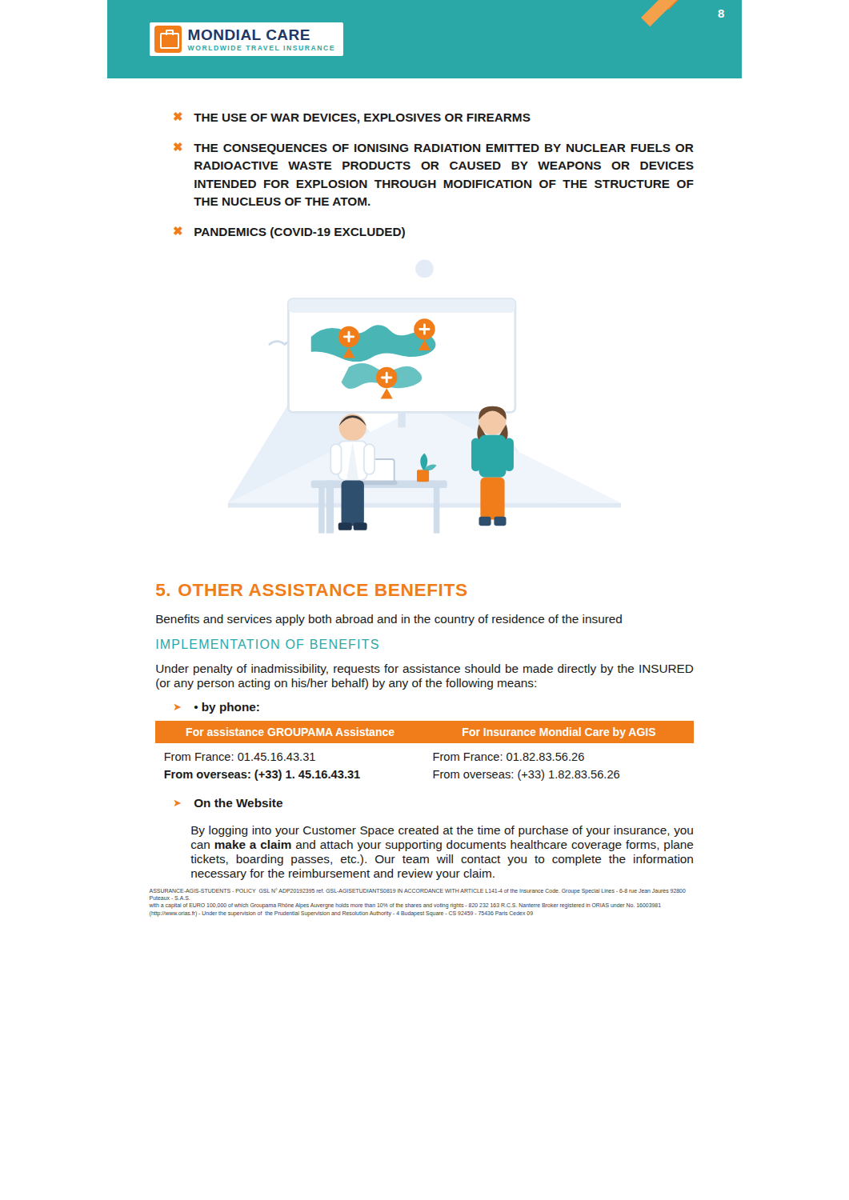MONDIAL CARE
WORLDWIDE TRAVEL INSURANCE
8
THE USE OF WAR DEVICES, EXPLOSIVES OR FIREARMS
THE CONSEQUENCES OF IONISING RADIATION EMITTED BY NUCLEAR FUELS OR RADIOACTIVE WASTE PRODUCTS OR CAUSED BY WEAPONS OR DEVICES INTENDED FOR EXPLOSION THROUGH MODIFICATION OF THE STRUCTURE OF THE NUCLEUS OF THE ATOM.
PANDEMICS (COVID-19 EXCLUDED)
5. OTHER ASSISTANCE BENEFITS
Benefits and services apply both abroad and in the country of residence of the insured
Implementation of benefits
Under penalty of inadmissibility, requests for assistance should be made directly by the INSURED (or any person acting on his/her behalf) by any of the following means:
• by phone:
| For assistance GROUPAMA Assistance | For Insurance Mondial Care by AGIS |
| --- | --- |
| From France: 01.45.16.43.31 From overseas: (+33) 1. 45.16.43.31 | From France: 01.82.83.56.26 From overseas: (+33) 1.82.83.56.26 |
On the Website
By logging into your Customer Space created at the time of purchase of your insurance, you can make a claim and attach your supporting documents healthcare coverage forms, plane tickets, boarding passes, etc.). Our team will contact you to complete the information necessary for the reimbursement and review your claim.
ASSURANCE-AGIS-STUDENTS - POLICY GSL N° ADP20192395 ref. GSL-AGISETUDIANTS0819 IN ACCORDANCE WITH ARTICLE L141-4 of the Insurance Code. Groupe Special Lines - 6-8 rue Jean Jaurès 92800 Puteaux - S.A.S.
with a capital of EURO 100,000 of which Groupama Rhône Alpes Auvergne holds more than 10% of the shares and voting rights - 820 232 163 R.C.S. Nanterre Broker registered in ORIAS under No. 16003981
(http://www.orias.fr) - Under the supervision of the Prudential Supervision and Resolution Authority - 4 Budapest Square - CS 92459 - 75436 Paris Cedex 09